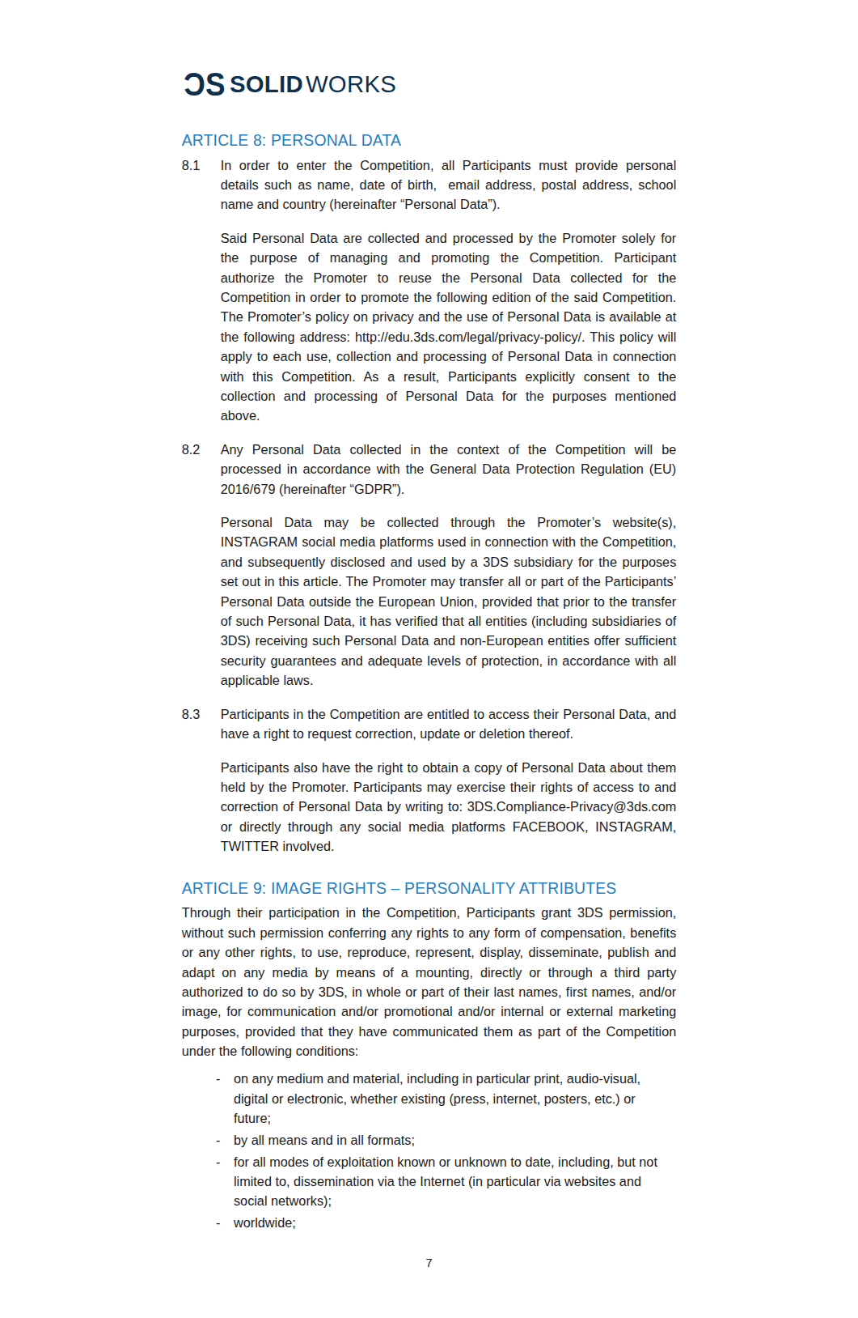ƆS SOLID WORKS
ARTICLE 8: PERSONAL DATA
8.1
In order to enter the Competition, all Participants must provide personal details such as name, date of birth, email address, postal address, school name and country (hereinafter “Personal Data”).
Said Personal Data are collected and processed by the Promoter solely for the purpose of managing and promoting the Competition. Participant authorize the Promoter to reuse the Personal Data collected for the Competition in order to promote the following edition of the said Competition. The Promoter’s policy on privacy and the use of Personal Data is available at the following address: http://edu.3ds.com/legal/privacy-policy/. This policy will apply to each use, collection and processing of Personal Data in connection with this Competition. As a result, Participants explicitly consent to the collection and processing of Personal Data for the purposes mentioned above.
8.2
Any Personal Data collected in the context of the Competition will be processed in accordance with the General Data Protection Regulation (EU) 2016/679 (hereinafter “GDPR”).
Personal Data may be collected through the Promoter’s website(s), INSTAGRAM social media platforms used in connection with the Competition, and subsequently disclosed and used by a 3DS subsidiary for the purposes set out in this article. The Promoter may transfer all or part of the Participants’ Personal Data outside the European Union, provided that prior to the transfer of such Personal Data, it has verified that all entities (including subsidiaries of 3DS) receiving such Personal Data and non-European entities offer sufficient security guarantees and adequate levels of protection, in accordance with all applicable laws.
8.3
Participants in the Competition are entitled to access their Personal Data, and have a right to request correction, update or deletion thereof.
Participants also have the right to obtain a copy of Personal Data about them held by the Promoter. Participants may exercise their rights of access to and correction of Personal Data by writing to: 3DS.Compliance-Privacy@3ds.com or directly through any social media platforms FACEBOOK, INSTAGRAM, TWITTER involved.
ARTICLE 9: IMAGE RIGHTS – PERSONALITY ATTRIBUTES
Through their participation in the Competition, Participants grant 3DS permission, without such permission conferring any rights to any form of compensation, benefits or any other rights, to use, reproduce, represent, display, disseminate, publish and adapt on any media by means of a mounting, directly or through a third party authorized to do so by 3DS, in whole or part of their last names, first names, and/or image, for communication and/or promotional and/or internal or external marketing purposes, provided that they have communicated them as part of the Competition under the following conditions:
on any medium and material, including in particular print, audio-visual, digital or electronic, whether existing (press, internet, posters, etc.) or future;
by all means and in all formats;
for all modes of exploitation known or unknown to date, including, but not limited to, dissemination via the Internet (in particular via websites and social networks);
worldwide;
7